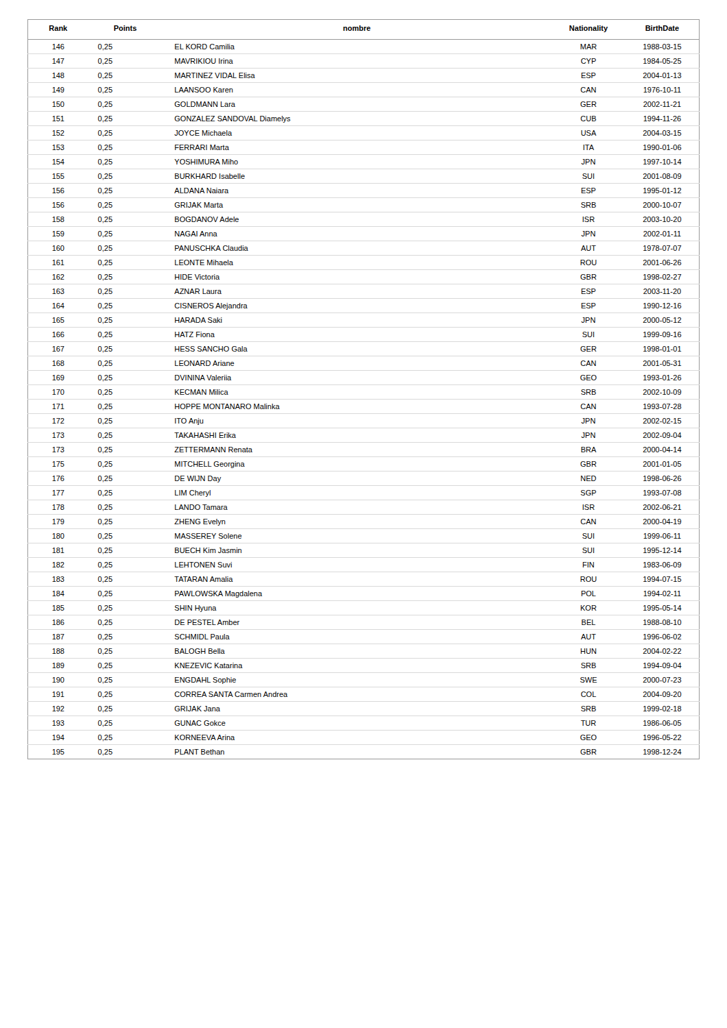| Rank | Points | nombre | Nationality | BirthDate |
| --- | --- | --- | --- | --- |
| 146 | 0,25 | EL KORD Camilia | MAR | 1988-03-15 |
| 147 | 0,25 | MAVRIKIOU Irina | CYP | 1984-05-25 |
| 148 | 0,25 | MARTINEZ VIDAL Elisa | ESP | 2004-01-13 |
| 149 | 0,25 | LAANSOO Karen | CAN | 1976-10-11 |
| 150 | 0,25 | GOLDMANN Lara | GER | 2002-11-21 |
| 151 | 0,25 | GONZALEZ SANDOVAL Diamelys | CUB | 1994-11-26 |
| 152 | 0,25 | JOYCE Michaela | USA | 2004-03-15 |
| 153 | 0,25 | FERRARI Marta | ITA | 1990-01-06 |
| 154 | 0,25 | YOSHIMURA Miho | JPN | 1997-10-14 |
| 155 | 0,25 | BURKHARD Isabelle | SUI | 2001-08-09 |
| 156 | 0,25 | ALDANA Naiara | ESP | 1995-01-12 |
| 156 | 0,25 | GRIJAK Marta | SRB | 2000-10-07 |
| 158 | 0,25 | BOGDANOV Adele | ISR | 2003-10-20 |
| 159 | 0,25 | NAGAI Anna | JPN | 2002-01-11 |
| 160 | 0,25 | PANUSCHKA Claudia | AUT | 1978-07-07 |
| 161 | 0,25 | LEONTE Mihaela | ROU | 2001-06-26 |
| 162 | 0,25 | HIDE Victoria | GBR | 1998-02-27 |
| 163 | 0,25 | AZNAR Laura | ESP | 2003-11-20 |
| 164 | 0,25 | CISNEROS Alejandra | ESP | 1990-12-16 |
| 165 | 0,25 | HARADA Saki | JPN | 2000-05-12 |
| 166 | 0,25 | HATZ Fiona | SUI | 1999-09-16 |
| 167 | 0,25 | HESS SANCHO Gala | GER | 1998-01-01 |
| 168 | 0,25 | LEONARD Ariane | CAN | 2001-05-31 |
| 169 | 0,25 | DVININA Valeriia | GEO | 1993-01-26 |
| 170 | 0,25 | KECMAN Milica | SRB | 2002-10-09 |
| 171 | 0,25 | HOPPE MONTANARO Malinka | CAN | 1993-07-28 |
| 172 | 0,25 | ITO Anju | JPN | 2002-02-15 |
| 173 | 0,25 | TAKAHASHI Erika | JPN | 2002-09-04 |
| 173 | 0,25 | ZETTERMANN Renata | BRA | 2000-04-14 |
| 175 | 0,25 | MITCHELL Georgina | GBR | 2001-01-05 |
| 176 | 0,25 | DE WIJN Day | NED | 1998-06-26 |
| 177 | 0,25 | LIM Cheryl | SGP | 1993-07-08 |
| 178 | 0,25 | LANDO Tamara | ISR | 2002-06-21 |
| 179 | 0,25 | ZHENG Evelyn | CAN | 2000-04-19 |
| 180 | 0,25 | MASSEREY Solene | SUI | 1999-06-11 |
| 181 | 0,25 | BUECH Kim Jasmin | SUI | 1995-12-14 |
| 182 | 0,25 | LEHTONEN Suvi | FIN | 1983-06-09 |
| 183 | 0,25 | TATARAN Amalia | ROU | 1994-07-15 |
| 184 | 0,25 | PAWLOWSKA Magdalena | POL | 1994-02-11 |
| 185 | 0,25 | SHIN Hyuna | KOR | 1995-05-14 |
| 186 | 0,25 | DE PESTEL Amber | BEL | 1988-08-10 |
| 187 | 0,25 | SCHMIDL Paula | AUT | 1996-06-02 |
| 188 | 0,25 | BALOGH Bella | HUN | 2004-02-22 |
| 189 | 0,25 | KNEZEVIC Katarina | SRB | 1994-09-04 |
| 190 | 0,25 | ENGDAHL Sophie | SWE | 2000-07-23 |
| 191 | 0,25 | CORREA SANTA Carmen Andrea | COL | 2004-09-20 |
| 192 | 0,25 | GRIJAK Jana | SRB | 1999-02-18 |
| 193 | 0,25 | GUNAC Gokce | TUR | 1986-06-05 |
| 194 | 0,25 | KORNEEVA Arina | GEO | 1996-05-22 |
| 195 | 0,25 | PLANT Bethan | GBR | 1998-12-24 |